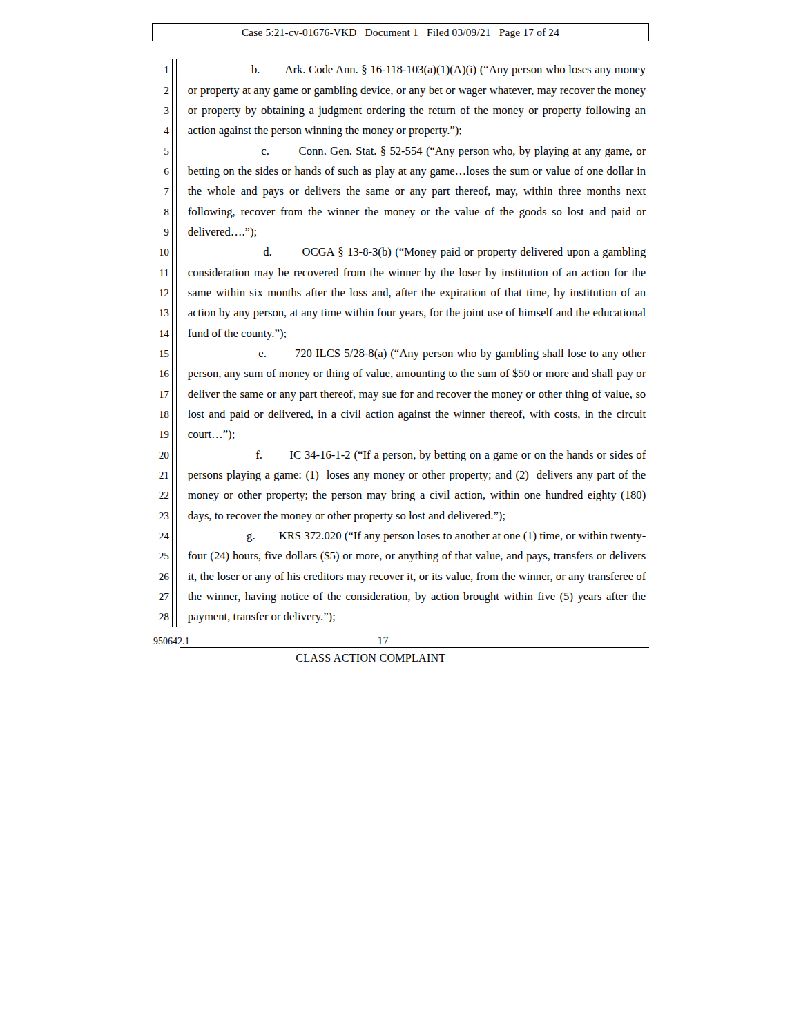Case 5:21-cv-01676-VKD Document 1 Filed 03/09/21 Page 17 of 24
1
2
3
4
5
6
7
8
9
10
11
12
13
14
15
16
17
18
19
20
21
22
23
24
25
26
27
28
b. Ark. Code Ann. § 16-118-103(a)(1)(A)(i) (“Any person who loses any money or property at any game or gambling device, or any bet or wager whatever, may recover the money or property by obtaining a judgment ordering the return of the money or property following an action against the person winning the money or property.”);
c. Conn. Gen. Stat. § 52-554 (“Any person who, by playing at any game, or betting on the sides or hands of such as play at any game…loses the sum or value of one dollar in the whole and pays or delivers the same or any part thereof, may, within three months next following, recover from the winner the money or the value of the goods so lost and paid or delivered….”);
d. OCGA § 13-8-3(b) (“Money paid or property delivered upon a gambling consideration may be recovered from the winner by the loser by institution of an action for the same within six months after the loss and, after the expiration of that time, by institution of an action by any person, at any time within four years, for the joint use of himself and the educational fund of the county.”);
e. 720 ILCS 5/28-8(a) (“Any person who by gambling shall lose to any other person, any sum of money or thing of value, amounting to the sum of $50 or more and shall pay or deliver the same or any part thereof, may sue for and recover the money or other thing of value, so lost and paid or delivered, in a civil action against the winner thereof, with costs, in the circuit court…”);
f. IC 34-16-1-2 (“If a person, by betting on a game or on the hands or sides of persons playing a game: (1) loses any money or other property; and (2) delivers any part of the money or other property; the person may bring a civil action, within one hundred eighty (180) days, to recover the money or other property so lost and delivered.”);
g. KRS 372.020 (“If any person loses to another at one (1) time, or within twenty-four (24) hours, five dollars ($5) or more, or anything of that value, and pays, transfers or delivers it, the loser or any of his creditors may recover it, or its value, from the winner, or any transferee of the winner, having notice of the consideration, by action brought within five (5) years after the payment, transfer or delivery.”);
950642.1
17
CLASS ACTION COMPLAINT